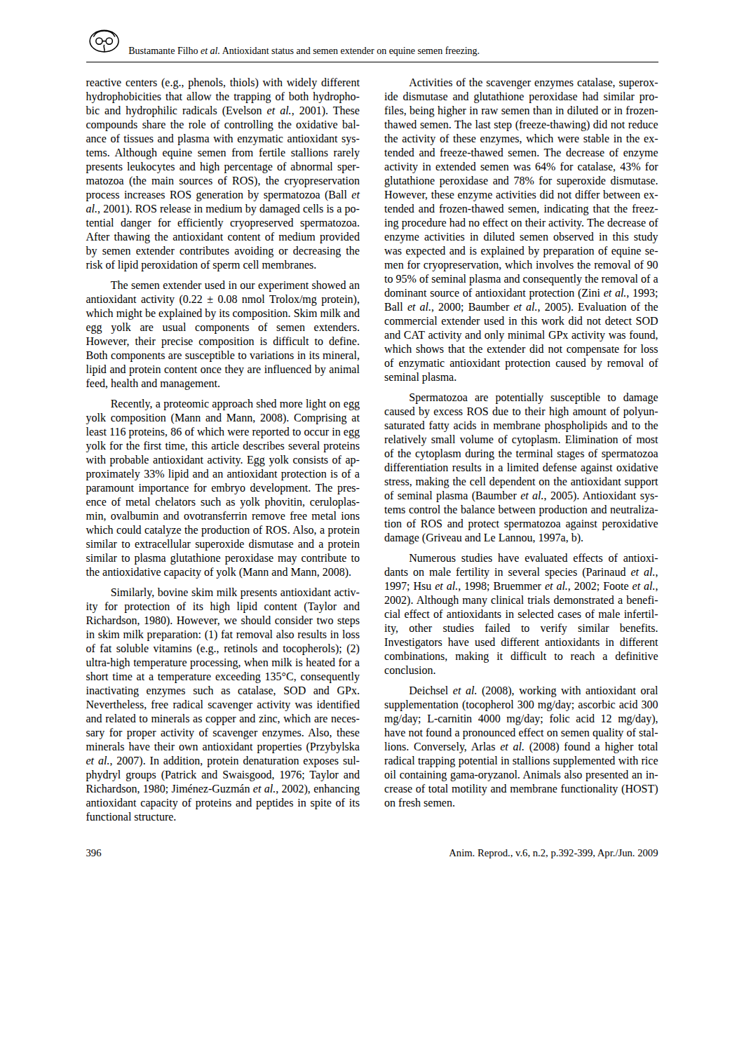Bustamante Filho et al. Antioxidant status and semen extender on equine semen freezing.
reactive centers (e.g., phenols, thiols) with widely different hydrophobicities that allow the trapping of both hydrophobic and hydrophilic radicals (Evelson et al., 2001). These compounds share the role of controlling the oxidative balance of tissues and plasma with enzymatic antioxidant systems. Although equine semen from fertile stallions rarely presents leukocytes and high percentage of abnormal spermatozoa (the main sources of ROS), the cryopreservation process increases ROS generation by spermatozoa (Ball et al., 2001). ROS release in medium by damaged cells is a potential danger for efficiently cryopreserved spermatozoa. After thawing the antioxidant content of medium provided by semen extender contributes avoiding or decreasing the risk of lipid peroxidation of sperm cell membranes.
The semen extender used in our experiment showed an antioxidant activity (0.22 ± 0.08 nmol Trolox/mg protein), which might be explained by its composition. Skim milk and egg yolk are usual components of semen extenders. However, their precise composition is difficult to define. Both components are susceptible to variations in its mineral, lipid and protein content once they are influenced by animal feed, health and management.
Recently, a proteomic approach shed more light on egg yolk composition (Mann and Mann, 2008). Comprising at least 116 proteins, 86 of which were reported to occur in egg yolk for the first time, this article describes several proteins with probable antioxidant activity. Egg yolk consists of approximately 33% lipid and an antioxidant protection is of a paramount importance for embryo development. The presence of metal chelators such as yolk phovitin, ceruloplasmin, ovalbumin and ovotransferrin remove free metal ions which could catalyze the production of ROS. Also, a protein similar to extracellular superoxide dismutase and a protein similar to plasma glutathione peroxidase may contribute to the antioxidative capacity of yolk (Mann and Mann, 2008).
Similarly, bovine skim milk presents antioxidant activity for protection of its high lipid content (Taylor and Richardson, 1980). However, we should consider two steps in skim milk preparation: (1) fat removal also results in loss of fat soluble vitamins (e.g., retinols and tocopherols); (2) ultra-high temperature processing, when milk is heated for a short time at a temperature exceeding 135°C, consequently inactivating enzymes such as catalase, SOD and GPx. Nevertheless, free radical scavenger activity was identified and related to minerals as copper and zinc, which are necessary for proper activity of scavenger enzymes. Also, these minerals have their own antioxidant properties (Przybylska et al., 2007). In addition, protein denaturation exposes sulphydryl groups (Patrick and Swaisgood, 1976; Taylor and Richardson, 1980; Jiménez-Guzmán et al., 2002), enhancing antioxidant capacity of proteins and peptides in spite of its functional structure.
Activities of the scavenger enzymes catalase, superoxide dismutase and glutathione peroxidase had similar profiles, being higher in raw semen than in diluted or in frozen-thawed semen. The last step (freeze-thawing) did not reduce the activity of these enzymes, which were stable in the extended and freeze-thawed semen. The decrease of enzyme activity in extended semen was 64% for catalase, 43% for glutathione peroxidase and 78% for superoxide dismutase. However, these enzyme activities did not differ between extended and frozen-thawed semen, indicating that the freezing procedure had no effect on their activity. The decrease of enzyme activities in diluted semen observed in this study was expected and is explained by preparation of equine semen for cryopreservation, which involves the removal of 90 to 95% of seminal plasma and consequently the removal of a dominant source of antioxidant protection (Zini et al., 1993; Ball et al., 2000; Baumber et al., 2005). Evaluation of the commercial extender used in this work did not detect SOD and CAT activity and only minimal GPx activity was found, which shows that the extender did not compensate for loss of enzymatic antioxidant protection caused by removal of seminal plasma.
Spermatozoa are potentially susceptible to damage caused by excess ROS due to their high amount of polyunsaturated fatty acids in membrane phospholipids and to the relatively small volume of cytoplasm. Elimination of most of the cytoplasm during the terminal stages of spermatozoa differentiation results in a limited defense against oxidative stress, making the cell dependent on the antioxidant support of seminal plasma (Baumber et al., 2005). Antioxidant systems control the balance between production and neutralization of ROS and protect spermatozoa against peroxidative damage (Griveau and Le Lannou, 1997a, b).
Numerous studies have evaluated effects of antioxidants on male fertility in several species (Parinaud et al., 1997; Hsu et al., 1998; Bruemmer et al., 2002; Foote et al., 2002). Although many clinical trials demonstrated a beneficial effect of antioxidants in selected cases of male infertility, other studies failed to verify similar benefits. Investigators have used different antioxidants in different combinations, making it difficult to reach a definitive conclusion.
Deichsel et al. (2008), working with antioxidant oral supplementation (tocopherol 300 mg/day; ascorbic acid 300 mg/day; L-carnitin 4000 mg/day; folic acid 12 mg/day), have not found a pronounced effect on semen quality of stallions. Conversely, Arlas et al. (2008) found a higher total radical trapping potential in stallions supplemented with rice oil containing gama-oryzanol. Animals also presented an increase of total motility and membrane functionality (HOST) on fresh semen.
396
Anim. Reprod., v.6, n.2, p.392-399, Apr./Jun. 2009